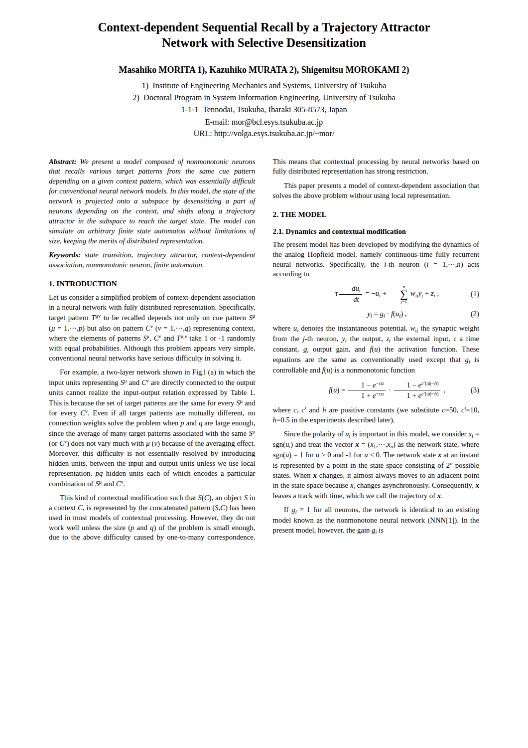Context-dependent Sequential Recall by a Trajectory Attractor
Network with Selective Desensitization
Masahiko MORITA 1), Kazuhiko MURATA 2), Shigemitsu MOROKAMI 2)
1) Institute of Engineering Mechanics and Systems, University of Tsukuba
2) Doctoral Program in System Information Engineering, University of Tsukuba
1-1-1 Tennodai, Tsukuba, Ibaraki 305-8573, Japan
E-mail: mor@bcl.esys.tsukuba.ac.jp
URL: http://volga.esys.tsukuba.ac.jp/~mor/
Abstract: We present a model composed of nonmonotonic neurons that recalls various target patterns from the same cue pattern depending on a given context pattern, which was essentially difficult for conventional neural network models. In this model, the state of the network is projected onto a subspace by desensitizing a part of neurons depending on the context, and shifts along a trajectory attractor in the subspace to reach the target state. The model can simulate an arbitrary finite state automaton without limitations of size, keeping the merits of distributed representation.
Keywords: state transition, trajectory attractor, context-dependent association, nonmonotonic neuron, finite automaton.
1. Introduction
Let us consider a simplified problem of context-dependent association in a neural network with fully distributed representation. Specifically, target pattern Tμν to be recalled depends not only on cue pattern Sμ (μ = 1,···,p) but also on pattern Cν (ν = 1,···,q) representing context, where the elements of patterns Sμ, Cν and Tμ,ν take 1 or -1 randomly with equal probabilities. Although this problem appears very simple, conventional neural networks have serious difficulty in solving it.
For example, a two-layer network shown in Fig.l (a) in which the input units representing Sμ and Cν are directly connected to the output units cannot realize the input-output relation expressed by Table 1. This is because the set of target patterns are the same for every Sμ and for every Cν. Even if all target patterns are mutually different, no connection weights solve the problem when p and q are large enough, since the average of many target patterns associated with the same Sμ (or Cν) does not vary much with μ (ν) because of the averaging effect. Moreover, this difficulty is not essentially resolved by introducing hidden units, between the input and output units unless we use local representation, pq hidden units each of which encodes a particular combination of Sμ and Cν.
This kind of contextual modification such that S(C), an object S in a context C, is represented by the concatenated pattern (S,C) has been used in most models of contextual processing. However, they do not work well unless the size (p and q) of the problem is small enough, due to the above difficulty caused by one-to-many correspondence. This means that contextual processing by neural networks based on fully distributed representation has strong restriction.
This paper presents a model of context-dependent association that solves the above problem without using local representation.
2. The Model
2.1. Dynamics and contextual modification
The present model has been developed by modifying the dynamics of the analog Hopfield model, namely continuous-time fully recurrent neural networks. Specifically, the i-th neuron (i = 1,···,n) acts according to
τdui dt = −ui + n∑j=1 wijyj + zi ,(1)
yi = gi · f(ui) ,(2)
where ui denotes the instantaneous potential, wij the synaptic weight from the j-th neuron, yi the output, zi the external input, τ a time constant, gi output gain, and f(u) the activation function. These equations are the same as conventionally used except that gi is controllable and f(u) is a nonmonotonic function
f(u) = 1 − e−cu 1 + e−cu · 1 − ec'(|u|−h) 1 + ec'(|u|−h) ,(3)
where c, c' and h are positive constants (we substitute c=50, c'=10, h=0.5 in the experiments described later).
Since the polarity of ui is important in this model, we consider xi = sgn(ui) and treat the vector x = (x1,···,xn) as the network state, where sgn(u) = 1 for u > 0 and -1 for u ≤ 0. The network state x at an instant is represented by a point in the state space consisting of 2n possible states. When x changes, it almost always moves to an adjacent point in the state space because xi changes asynchronously. Consequently, x leaves a track with time, which we call the trajectory of x.
If gi ≡ 1 for all neurons, the network is identical to an existing model known as the nonmonotone neural network (NNN[1]). In the present model, however, the gain gi is